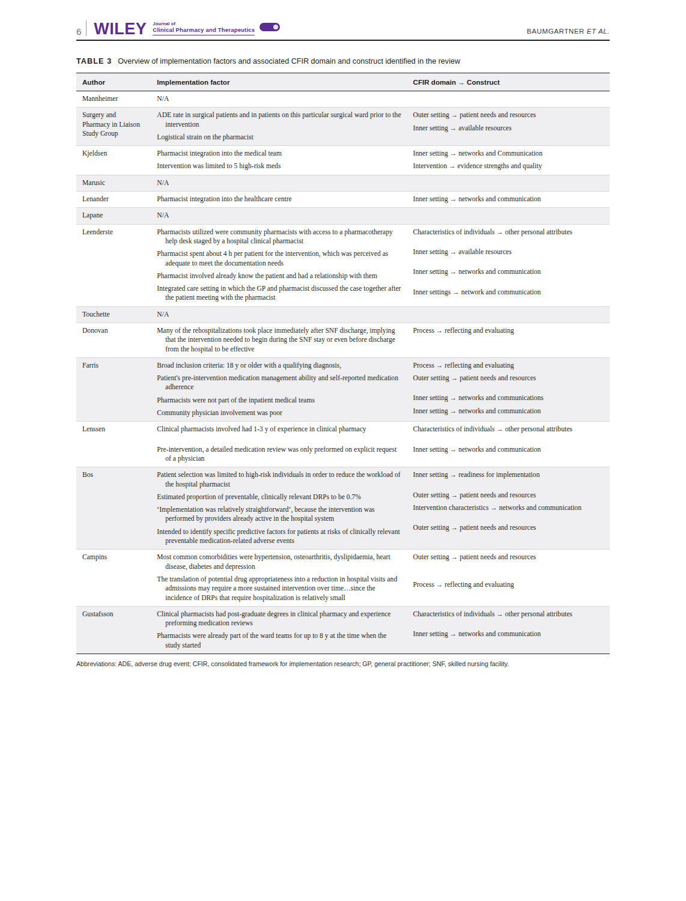6
WILEY
Journal of Clinical Pharmacy and Therapeutics
BAUMGARTNER et al.
TABLE 3 Overview of implementation factors and associated CFIR domain and construct identified in the review
| Author | Implementation factor | CFIR domain → Construct |
| --- | --- | --- |
| Mannheimer | N/A | |
| Surgery and Pharmacy in Liaison Study Group | ADE rate in surgical patients and in patients on this particular surgical ward prior to the intervention Logistical strain on the pharmacist | Outer setting → patient needs and resources Inner setting → available resources |
| Kjeldsen | Pharmacist integration into the medical team Intervention was limited to 5 high-risk meds | Inner setting → networks and Communication Intervention → evidence strengths and quality |
| Marusic | N/A | |
| Lenander | Pharmacist integration into the healthcare centre | Inner setting → networks and communication |
| Lapane | N/A | |
| Leenderste | Pharmacists utilized were community pharmacists with access to a pharmacotherapy help desk staged by a hospital clinical pharmacist Pharmacist spent about 4 h per patient for the intervention, which was perceived as adequate to meet the documentation needs Pharmacist involved already know the patient and had a relationship with them Integrated care setting in which the GP and pharmacist discussed the case together after the patient meeting with the pharmacist | Characteristics of individuals → other personal attributes Inner setting → available resources Inner setting → networks and communication Inner settings → network and communication |
| Touchette | N/A | |
| Donovan | Many of the rehospitalizations took place immediately after SNF discharge, implying that the intervention needed to begin during the SNF stay or even before discharge from the hospital to be effective | Process → reflecting and evaluating |
| Farris | Broad inclusion criteria: 18 y or older with a qualifying diagnosis, Patient's pre-intervention medication management ability and self-reported medication adherence Pharmacists were not part of the inpatient medical teams Community physician involvement was poor | Process → reflecting and evaluating Outer setting → patient needs and resources Inner setting → networks and communications Inner setting → networks and communication |
| Lenssen | Clinical pharmacists involved had 1-3 y of experience in clinical pharmacy Pre-intervention, a detailed medication review was only preformed on explicit request of a physician | Characteristics of individuals → other personal attributes Inner setting → networks and communication |
| Bos | Patient selection was limited to high-risk individuals in order to reduce the workload of the hospital pharmacist Estimated proportion of preventable, clinically relevant DRPs to be 0.7% ‘Implementation was relatively straightforward’, because the intervention was performed by providers already active in the hospital system Intended to identify specific predictive factors for patients at risks of clinically relevant preventable medication-related adverse events | Inner setting → readiness for implementation Outer setting → patient needs and resources Intervention characteristics → networks and communication Outer setting → patient needs and resources |
| Campins | Most common comorbidities were hypertension, osteoarthritis, dyslipidaemia, heart disease, diabetes and depression The translation of potential drug appropriateness into a reduction in hospital visits and admissions may require a more sustained intervention over time…since the incidence of DRPs that require hospitalization is relatively small | Outer setting → patient needs and resources Process → reflecting and evaluating |
| Gustafsson | Clinical pharmacists had post-graduate degrees in clinical pharmacy and experience preforming medication reviews Pharmacists were already part of the ward teams for up to 8 y at the time when the study started | Characteristics of individuals → other personal attributes Inner setting → networks and communication |
Abbreviations: ADE, adverse drug event; CFIR, consolidated framework for implementation research; GP, general practitioner; SNF, skilled nursing facility.